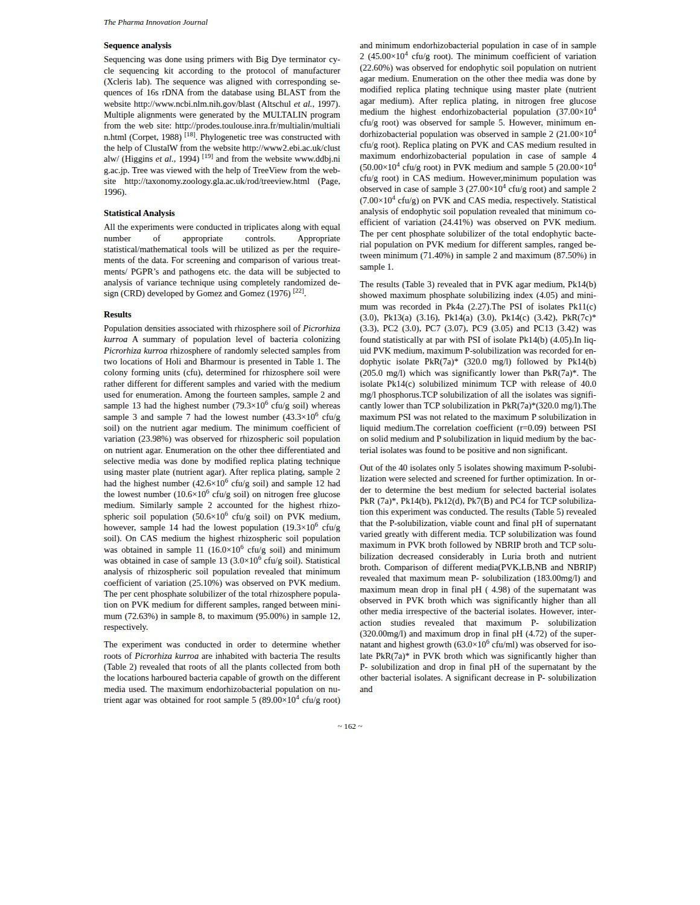The Pharma Innovation Journal
Sequence analysis
Sequencing was done using primers with Big Dye terminator cycle sequencing kit according to the protocol of manufacturer (Xcleris lab). The sequence was aligned with corresponding sequences of 16s rDNA from the database using BLAST from the website http://www.ncbi.nlm.nih.gov/blast (Altschul et al., 1997). Multiple alignments were generated by the MULTALIN program from the web site: http://prodes.toulouse.inra.fr/multialin/multialin.html (Corpet, 1988) [18]. Phylogenetic tree was constructed with the help of ClustalW from the website http://www2.ebi.ac.uk/clustalw/ (Higgins et al., 1994) [19] and from the website www.ddbj.nig.ac.jp. Tree was viewed with the help of TreeView from the website http://taxonomy.zoology.gla.ac.uk/rod/treeview.html (Page, 1996).
Statistical Analysis
All the experiments were conducted in triplicates along with equal number of appropriate controls. Appropriate statistical/mathematical tools will be utilized as per the requirements of the data. For screening and comparison of various treatments/ PGPR’s and pathogens etc. the data will be subjected to analysis of variance technique using completely randomized design (CRD) developed by Gomez and Gomez (1976) [22].
Results
Population densities associated with rhizosphere soil of Picrorhiza kurroa A summary of population level of bacteria colonizing Picrorhiza kurroa rhizosphere of randomly selected samples from two locations of Holi and Bharmour is presented in Table 1. The colony forming units (cfu), determined for rhizosphere soil were rather different for different samples and varied with the medium used for enumeration. Among the fourteen samples, sample 2 and sample 13 had the highest number (79.3×106 cfu/g soil) whereas sample 3 and sample 7 had the lowest number (43.3×106 cfu/g soil) on the nutrient agar medium. The minimum coefficient of variation (23.98%) was observed for rhizospheric soil population on nutrient agar. Enumeration on the other thee differentiated and selective media was done by modified replica plating technique using master plate (nutrient agar). After replica plating, sample 2 had the highest number (42.6×106 cfu/g soil) and sample 12 had the lowest number (10.6×106 cfu/g soil) on nitrogen free glucose medium. Similarly sample 2 accounted for the highest rhizospheric soil population (50.6×106 cfu/g soil) on PVK medium, however, sample 14 had the lowest population (19.3×106 cfu/g soil). On CAS medium the highest rhizospheric soil population was obtained in sample 11 (16.0×106 cfu/g soil) and minimum was obtained in case of sample 13 (3.0×106 cfu/g soil). Statistical analysis of rhizospheric soil population revealed that minimum coefficient of variation (25.10%) was observed on PVK medium. The per cent phosphate solubilizer of the total rhizosphere population on PVK medium for different samples, ranged between minimum (72.63%) in sample 8, to maximum (95.00%) in sample 12, respectively.
The experiment was conducted in order to determine whether roots of Picrorhiza kurroa are inhabited with bacteria The results (Table 2) revealed that roots of all the plants collected from both the locations harboured bacteria capable of growth on the different media used. The maximum endorhizobacterial population on nutrient agar was obtained for root sample 5 (89.00×104 cfu/g root) and minimum endorhizobacterial population in case of in sample 2 (45.00×104 cfu/g root). The minimum coefficient of variation (22.60%) was observed for endophytic soil population on nutrient agar medium. Enumeration on the other thee media was done by modified replica plating technique using master plate (nutrient agar medium). After replica plating, in nitrogen free glucose medium the highest endorhizobacterial population (37.00×104 cfu/g root) was observed for sample 5. However, minimum endorhizobacterial population was observed in sample 2 (21.00×104 cfu/g root). Replica plating on PVK and CAS medium resulted in maximum endorhizobacterial population in case of sample 4 (50.00×104 cfu/g root) in PVK medium and sample 5 (20.00×104 cfu/g root) in CAS medium. However,minimum population was observed in case of sample 3 (27.00×104 cfu/g root) and sample 2 (7.00×104 cfu/g) on PVK and CAS media, respectively. Statistical analysis of endophytic soil population revealed that minimum coefficient of variation (24.41%) was observed on PVK medium. The per cent phosphate solubilizer of the total endophytic bacterial population on PVK medium for different samples, ranged between minimum (71.40%) in sample 2 and maximum (87.50%) in sample 1.
The results (Table 3) revealed that in PVK agar medium, Pk14(b) showed maximum phosphate solubilizing index (4.05) and minimum was recorded in Pk4a (2.27).The PSI of isolates Pk11(c) (3.0), Pk13(a) (3.16), Pk14(a) (3.0), Pk14(c) (3.42), PkR(7c)*(3.3), PC2 (3.0), PC7 (3.07), PC9 (3.05) and PC13 (3.42) was found statistically at par with PSI of isolate Pk14(b) (4.05).In liquid PVK medium, maximum P-solubilization was recorded for endophytic isolate PkR(7a)* (320.0 mg/l) followed by Pk14(b) (205.0 mg/l) which was significantly lower than PkR(7a)*. The isolate Pk14(c) solubilized minimum TCP with release of 40.0 mg/l phosphorus.TCP solubilization of all the isolates was significantly lower than TCP solubilization in PkR(7a)*(320.0 mg/l).The maximum PSI was not related to the maximum P solubilization in liquid medium.The correlation coefficient (r=0.09) between PSI on solid medium and P solubilization in liquid medium by the bacterial isolates was found to be positive and non significant.
Out of the 40 isolates only 5 isolates showing maximum P-solubilization were selected and screened for further optimization. In order to determine the best medium for selected bacterial isolates PkR (7a)*, Pk14(b), Pk12(d), Pk7(B) and PC4 for TCP solubilization this experiment was conducted. The results (Table 5) revealed that the P-solubilization, viable count and final pH of supernatant varied greatly with different media. TCP solubilization was found maximum in PVK broth followed by NBRIP broth and TCP solubilization decreased considerably in Luria broth and nutrient broth. Comparison of different media(PVK,LB,NB and NBRIP) revealed that maximum mean P- solubilization (183.00mg/l) and maximum mean drop in final pH ( 4.98) of the supernatant was observed in PVK broth which was significantly higher than all other media irrespective of the bacterial isolates. However, interaction studies revealed that maximum P- solubilization (320.00mg/l) and maximum drop in final pH (4.72) of the supernatant and highest growth (63.0×106 cfu/ml) was observed for isolate PkR(7a)* in PVK broth which was significantly higher than P- solubilization and drop in final pH of the supernatant by the other bacterial isolates. A significant decrease in P- solubilization and
~ 162 ~